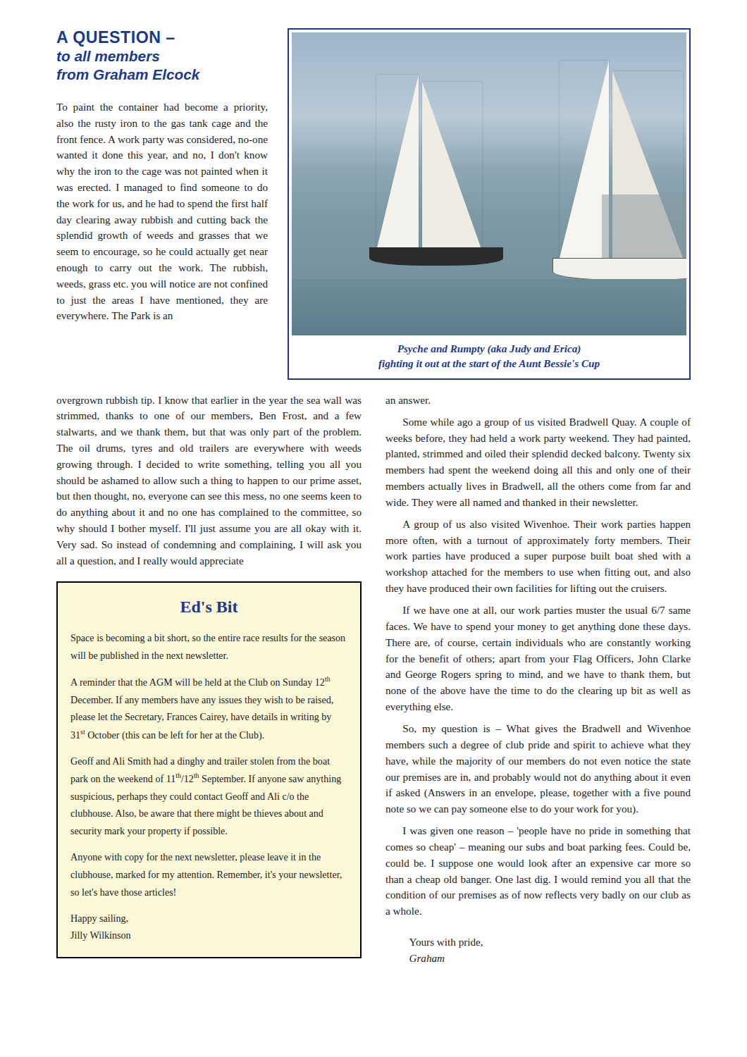A QUESTION – to all members from Graham Elcock
To paint the container had become a priority, also the rusty iron to the gas tank cage and the front fence. A work party was considered, no-one wanted it done this year, and no, I don't know why the iron to the cage was not painted when it was erected. I managed to find someone to do the work for us, and he had to spend the first half day clearing away rubbish and cutting back the splendid growth of weeds and grasses that we seem to encourage, so he could actually get near enough to carry out the work. The rubbish, weeds, grass etc. you will notice are not confined to just the areas I have mentioned, they are everywhere. The Park is an
Psyche and Rumpty (aka Judy and Erica)
fighting it out at the start of the Aunt Bessie's Cup
overgrown rubbish tip. I know that earlier in the year the sea wall was strimmed, thanks to one of our members, Ben Frost, and a few stalwarts, and we thank them, but that was only part of the problem. The oil drums, tyres and old trailers are everywhere with weeds growing through. I decided to write something, telling you all you should be ashamed to allow such a thing to happen to our prime asset, but then thought, no, everyone can see this mess, no one seems keen to do anything about it and no one has complained to the committee, so why should I bother myself. I'll just assume you are all okay with it. Very sad. So instead of condemning and complaining, I will ask you all a question, and I really would appreciate
Ed's Bit
Space is becoming a bit short, so the entire race results for the season will be published in the next newsletter.
A reminder that the AGM will be held at the Club on Sunday 12th December. If any members have any issues they wish to be raised, please let the Secretary, Frances Cairey, have details in writing by 31st October (this can be left for her at the Club).
Geoff and Ali Smith had a dinghy and trailer stolen from the boat park on the weekend of 11th/12th September. If anyone saw anything suspicious, perhaps they could contact Geoff and Ali c/o the clubhouse. Also, be aware that there might be thieves about and security mark your property if possible.
Anyone with copy for the next newsletter, please leave it in the clubhouse, marked for my attention. Remember, it's your newsletter, so let's have those articles!
Happy sailing,
Jilly Wilkinson
an answer.
Some while ago a group of us visited Bradwell Quay. A couple of weeks before, they had held a work party weekend. They had painted, planted, strimmed and oiled their splendid decked balcony. Twenty six members had spent the weekend doing all this and only one of their members actually lives in Bradwell, all the others come from far and wide. They were all named and thanked in their newsletter.
A group of us also visited Wivenhoe. Their work parties happen more often, with a turnout of approximately forty members. Their work parties have produced a super purpose built boat shed with a workshop attached for the members to use when fitting out, and also they have produced their own facilities for lifting out the cruisers.
If we have one at all, our work parties muster the usual 6/7 same faces. We have to spend your money to get anything done these days. There are, of course, certain individuals who are constantly working for the benefit of others; apart from your Flag Officers, John Clarke and George Rogers spring to mind, and we have to thank them, but none of the above have the time to do the clearing up bit as well as everything else.
So, my question is – What gives the Bradwell and Wivenhoe members such a degree of club pride and spirit to achieve what they have, while the majority of our members do not even notice the state our premises are in, and probably would not do anything about it even if asked (Answers in an envelope, please, together with a five pound note so we can pay someone else to do your work for you).
I was given one reason – 'people have no pride in something that comes so cheap' – meaning our subs and boat parking fees. Could be, could be. I suppose one would look after an expensive car more so than a cheap old banger. One last dig. I would remind you all that the condition of our premises as of now reflects very badly on our club as a whole.
Yours with pride,
Graham